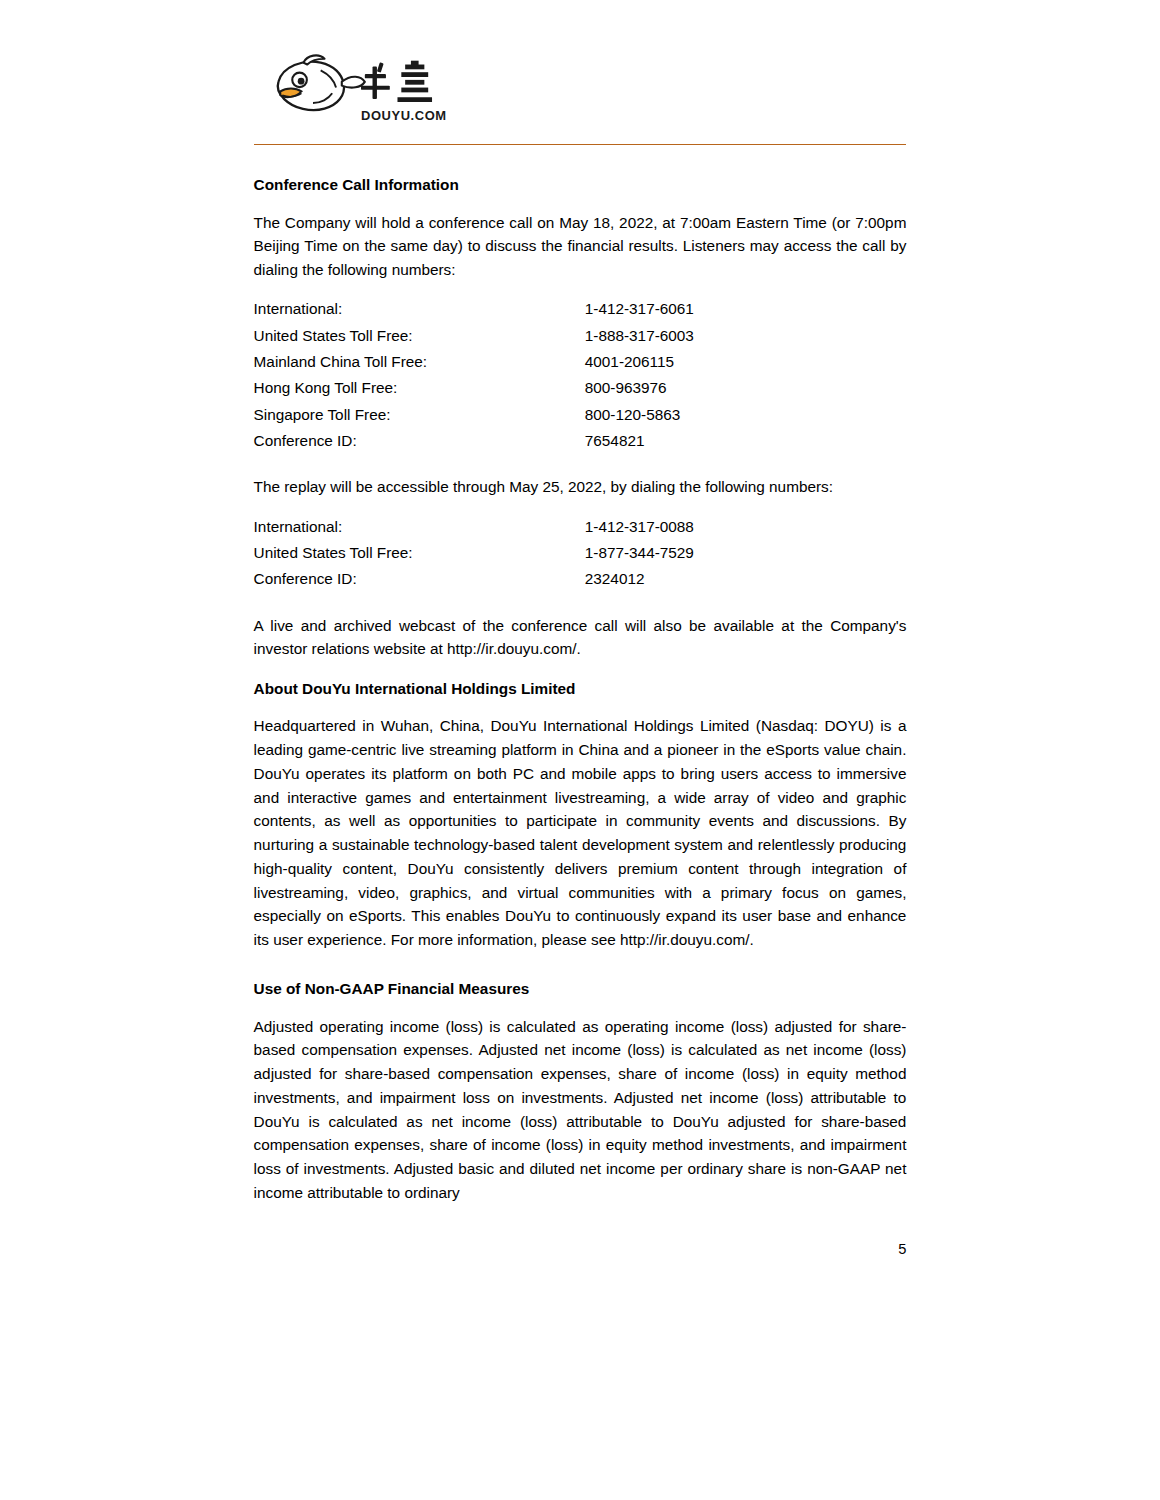DOUYU.COM
Conference Call Information
The Company will hold a conference call on May 18, 2022, at 7:00am Eastern Time (or 7:00pm Beijing Time on the same day) to discuss the financial results. Listeners may access the call by dialing the following numbers:
| International: | 1-412-317-6061 |
| United States Toll Free: | 1-888-317-6003 |
| Mainland China Toll Free: | 4001-206115 |
| Hong Kong Toll Free: | 800-963976 |
| Singapore Toll Free: | 800-120-5863 |
| Conference ID: | 7654821 |
The replay will be accessible through May 25, 2022, by dialing the following numbers:
| International: | 1-412-317-0088 |
| United States Toll Free: | 1-877-344-7529 |
| Conference ID: | 2324012 |
A live and archived webcast of the conference call will also be available at the Company's investor relations website at http://ir.douyu.com/.
About DouYu International Holdings Limited
Headquartered in Wuhan, China, DouYu International Holdings Limited (Nasdaq: DOYU) is a leading game-centric live streaming platform in China and a pioneer in the eSports value chain. DouYu operates its platform on both PC and mobile apps to bring users access to immersive and interactive games and entertainment livestreaming, a wide array of video and graphic contents, as well as opportunities to participate in community events and discussions. By nurturing a sustainable technology-based talent development system and relentlessly producing high-quality content, DouYu consistently delivers premium content through integration of livestreaming, video, graphics, and virtual communities with a primary focus on games, especially on eSports. This enables DouYu to continuously expand its user base and enhance its user experience. For more information, please see http://ir.douyu.com/.
Use of Non-GAAP Financial Measures
Adjusted operating income (loss) is calculated as operating income (loss) adjusted for share-based compensation expenses. Adjusted net income (loss) is calculated as net income (loss) adjusted for share-based compensation expenses, share of income (loss) in equity method investments, and impairment loss on investments. Adjusted net income (loss) attributable to DouYu is calculated as net income (loss) attributable to DouYu adjusted for share-based compensation expenses, share of income (loss) in equity method investments, and impairment loss of investments. Adjusted basic and diluted net income per ordinary share is non-GAAP net income attributable to ordinary
5